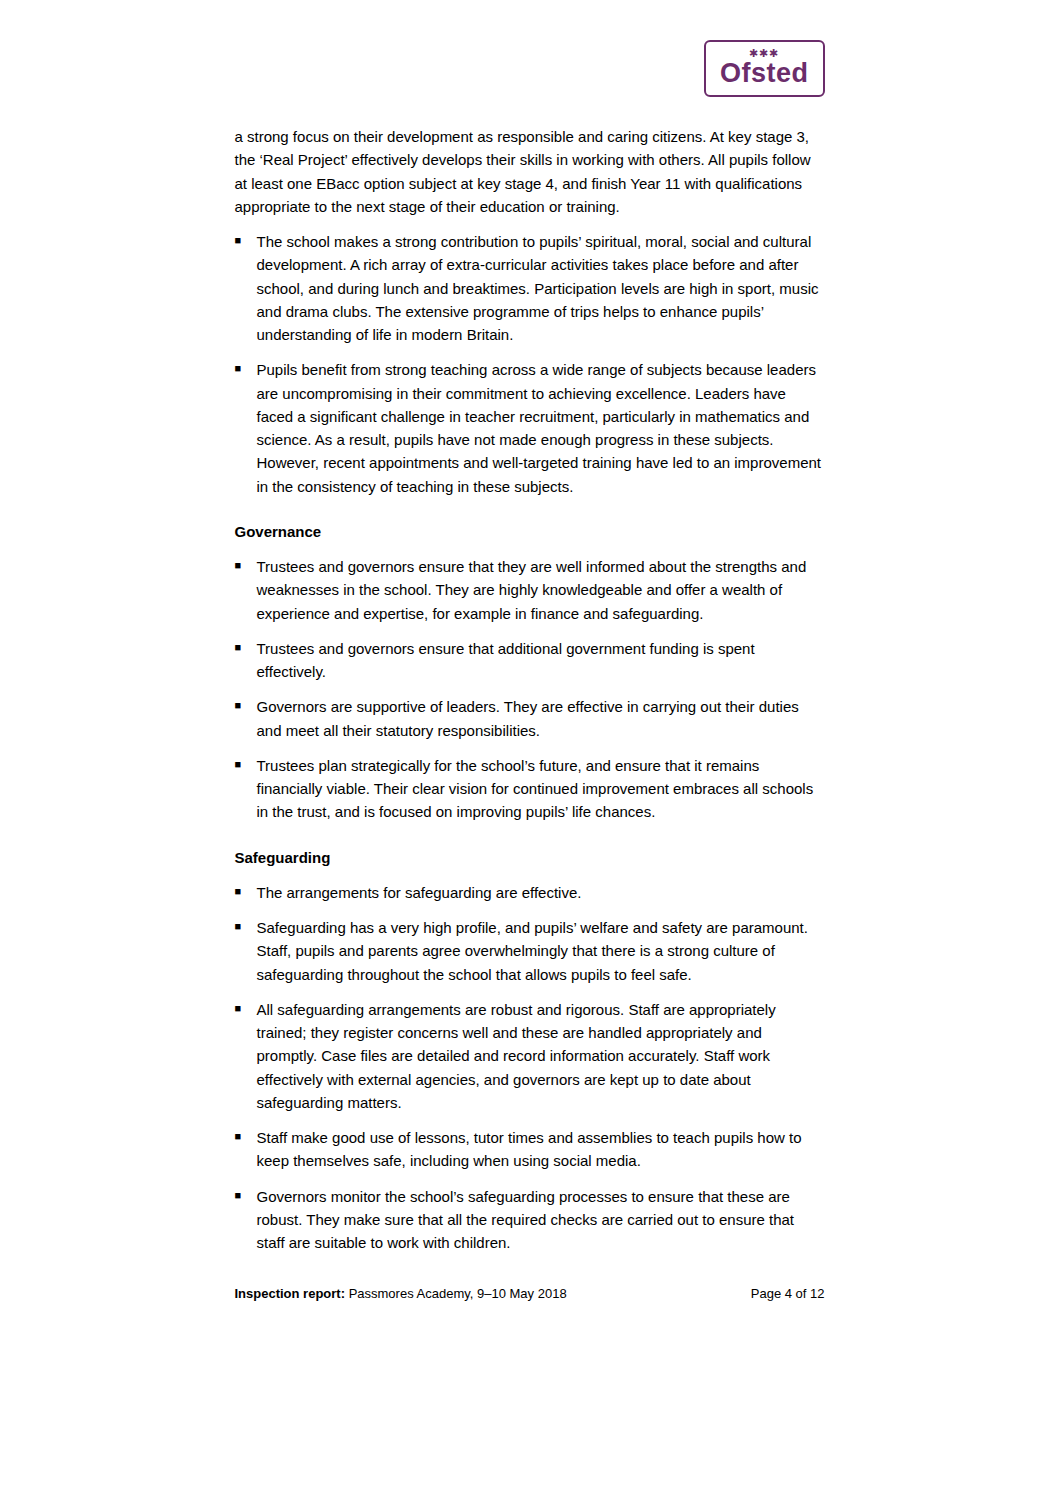✱✱✱ Ofsted
a strong focus on their development as responsible and caring citizens. At key stage 3, the ‘Real Project’ effectively develops their skills in working with others. All pupils follow at least one EBacc option subject at key stage 4, and finish Year 11 with qualifications appropriate to the next stage of their education or training.
The school makes a strong contribution to pupils’ spiritual, moral, social and cultural development. A rich array of extra-curricular activities takes place before and after school, and during lunch and breaktimes. Participation levels are high in sport, music and drama clubs. The extensive programme of trips helps to enhance pupils’ understanding of life in modern Britain.
Pupils benefit from strong teaching across a wide range of subjects because leaders are uncompromising in their commitment to achieving excellence. Leaders have faced a significant challenge in teacher recruitment, particularly in mathematics and science. As a result, pupils have not made enough progress in these subjects. However, recent appointments and well-targeted training have led to an improvement in the consistency of teaching in these subjects.
Governance
Trustees and governors ensure that they are well informed about the strengths and weaknesses in the school. They are highly knowledgeable and offer a wealth of experience and expertise, for example in finance and safeguarding.
Trustees and governors ensure that additional government funding is spent effectively.
Governors are supportive of leaders. They are effective in carrying out their duties and meet all their statutory responsibilities.
Trustees plan strategically for the school’s future, and ensure that it remains financially viable. Their clear vision for continued improvement embraces all schools in the trust, and is focused on improving pupils’ life chances.
Safeguarding
The arrangements for safeguarding are effective.
Safeguarding has a very high profile, and pupils’ welfare and safety are paramount. Staff, pupils and parents agree overwhelmingly that there is a strong culture of safeguarding throughout the school that allows pupils to feel safe.
All safeguarding arrangements are robust and rigorous. Staff are appropriately trained; they register concerns well and these are handled appropriately and promptly. Case files are detailed and record information accurately. Staff work effectively with external agencies, and governors are kept up to date about safeguarding matters.
Staff make good use of lessons, tutor times and assemblies to teach pupils how to keep themselves safe, including when using social media.
Governors monitor the school’s safeguarding processes to ensure that these are robust. They make sure that all the required checks are carried out to ensure that staff are suitable to work with children.
Inspection report: Passmores Academy, 9–10 May 2018 Page 4 of 12